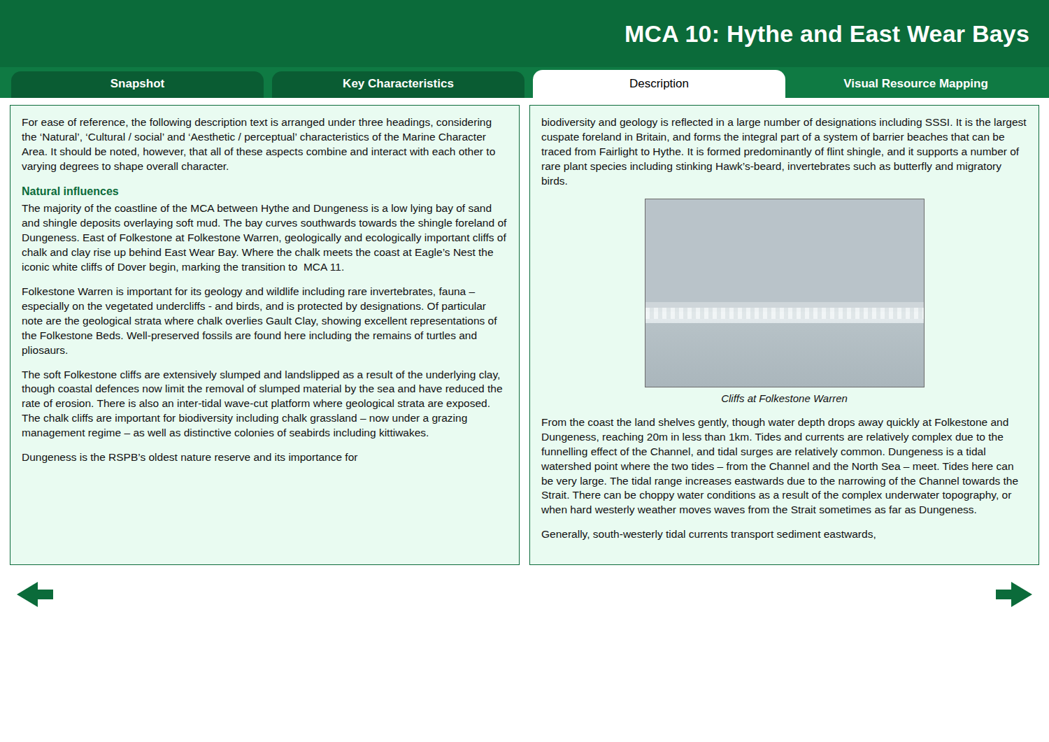MCA 10: Hythe and East Wear Bays
Snapshot
Key Characteristics
Description
Visual Resource Mapping
For ease of reference, the following description text is arranged under three headings, considering the ‘Natural’, ‘Cultural / social’ and ‘Aesthetic / perceptual’ characteristics of the Marine Character Area. It should be noted, however, that all of these aspects combine and interact with each other to varying degrees to shape overall character.
Natural influences
The majority of the coastline of the MCA between Hythe and Dungeness is a low lying bay of sand and shingle deposits overlaying soft mud. The bay curves southwards towards the shingle foreland of Dungeness. East of Folkestone at Folkestone Warren, geologically and ecologically important cliffs of chalk and clay rise up behind East Wear Bay. Where the chalk meets the coast at Eagle’s Nest the iconic white cliffs of Dover begin, marking the transition to MCA 11.
Folkestone Warren is important for its geology and wildlife including rare invertebrates, fauna – especially on the vegetated undercliffs - and birds, and is protected by designations. Of particular note are the geological strata where chalk overlies Gault Clay, showing excellent representations of the Folkestone Beds. Well-preserved fossils are found here including the remains of turtles and pliosaurs.
The soft Folkestone cliffs are extensively slumped and landslipped as a result of the underlying clay, though coastal defences now limit the removal of slumped material by the sea and have reduced the rate of erosion. There is also an inter-tidal wave-cut platform where geological strata are exposed. The chalk cliffs are important for biodiversity including chalk grassland – now under a grazing management regime – as well as distinctive colonies of seabirds including kittiwakes.
Dungeness is the RSPB’s oldest nature reserve and its importance for
biodiversity and geology is reflected in a large number of designations including SSSI. It is the largest cuspate foreland in Britain, and forms the integral part of a system of barrier beaches that can be traced from Fairlight to Hythe. It is formed predominantly of flint shingle, and it supports a number of rare plant species including stinking Hawk’s-beard, invertebrates such as butterfly and migratory birds.
Cliffs at Folkestone Warren
From the coast the land shelves gently, though water depth drops away quickly at Folkestone and Dungeness, reaching 20m in less than 1km. Tides and currents are relatively complex due to the funnelling effect of the Channel, and tidal surges are relatively common. Dungeness is a tidal watershed point where the two tides – from the Channel and the North Sea – meet. Tides here can be very large. The tidal range increases eastwards due to the narrowing of the Channel towards the Strait. There can be choppy water conditions as a result of the complex underwater topography, or when hard westerly weather moves waves from the Strait sometimes as far as Dungeness.
Generally, south-westerly tidal currents transport sediment eastwards,